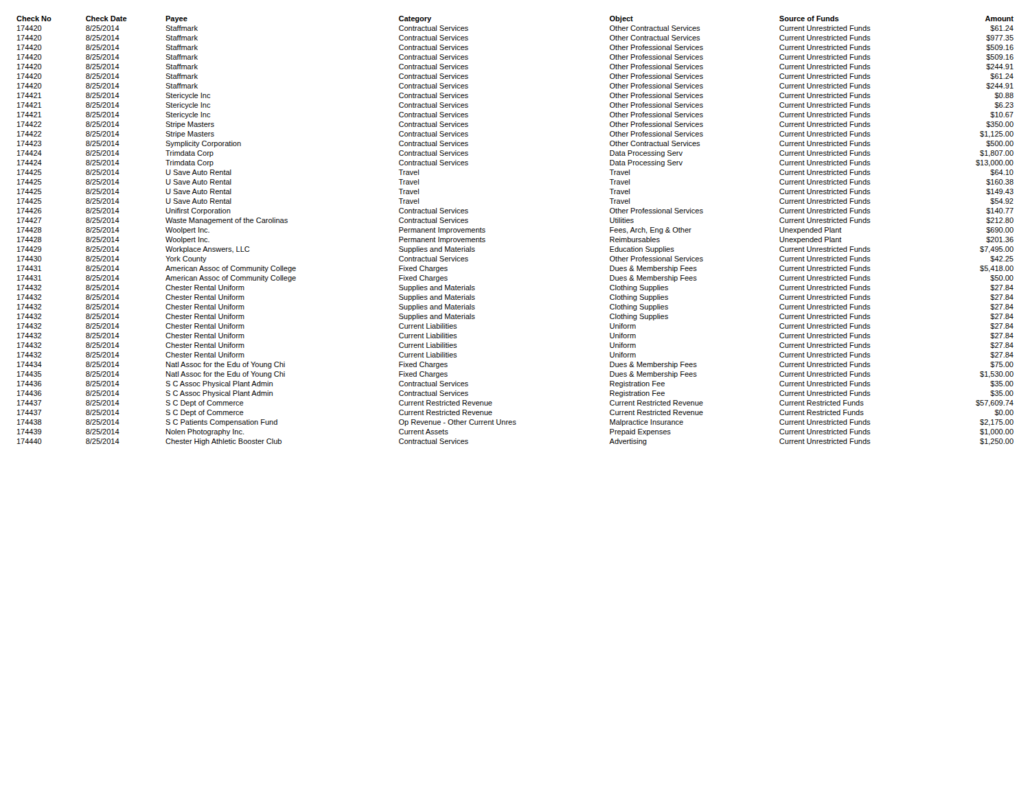| Check No | Check Date | Payee | Category | Object | Source of Funds | Amount |
| --- | --- | --- | --- | --- | --- | --- |
| 174420 | 8/25/2014 | Staffmark | Contractual Services | Other Contractual Services | Current Unrestricted Funds | $61.24 |
| 174420 | 8/25/2014 | Staffmark | Contractual Services | Other Contractual Services | Current Unrestricted Funds | $977.35 |
| 174420 | 8/25/2014 | Staffmark | Contractual Services | Other Professional Services | Current Unrestricted Funds | $509.16 |
| 174420 | 8/25/2014 | Staffmark | Contractual Services | Other Professional Services | Current Unrestricted Funds | $509.16 |
| 174420 | 8/25/2014 | Staffmark | Contractual Services | Other Professional Services | Current Unrestricted Funds | $244.91 |
| 174420 | 8/25/2014 | Staffmark | Contractual Services | Other Professional Services | Current Unrestricted Funds | $61.24 |
| 174420 | 8/25/2014 | Staffmark | Contractual Services | Other Professional Services | Current Unrestricted Funds | $244.91 |
| 174421 | 8/25/2014 | Stericycle Inc | Contractual Services | Other Professional Services | Current Unrestricted Funds | $0.88 |
| 174421 | 8/25/2014 | Stericycle Inc | Contractual Services | Other Professional Services | Current Unrestricted Funds | $6.23 |
| 174421 | 8/25/2014 | Stericycle Inc | Contractual Services | Other Professional Services | Current Unrestricted Funds | $10.67 |
| 174422 | 8/25/2014 | Stripe Masters | Contractual Services | Other Professional Services | Current Unrestricted Funds | $350.00 |
| 174422 | 8/25/2014 | Stripe Masters | Contractual Services | Other Professional Services | Current Unrestricted Funds | $1,125.00 |
| 174423 | 8/25/2014 | Symplicity Corporation | Contractual Services | Other Contractual Services | Current Unrestricted Funds | $500.00 |
| 174424 | 8/25/2014 | Trimdata Corp | Contractual Services | Data Processing Serv | Current Unrestricted Funds | $1,807.00 |
| 174424 | 8/25/2014 | Trimdata Corp | Contractual Services | Data Processing Serv | Current Unrestricted Funds | $13,000.00 |
| 174425 | 8/25/2014 | U Save Auto Rental | Travel | Travel | Current Unrestricted Funds | $64.10 |
| 174425 | 8/25/2014 | U Save Auto Rental | Travel | Travel | Current Unrestricted Funds | $160.38 |
| 174425 | 8/25/2014 | U Save Auto Rental | Travel | Travel | Current Unrestricted Funds | $149.43 |
| 174425 | 8/25/2014 | U Save Auto Rental | Travel | Travel | Current Unrestricted Funds | $54.92 |
| 174426 | 8/25/2014 | Unifirst Corporation | Contractual Services | Other Professional Services | Current Unrestricted Funds | $140.77 |
| 174427 | 8/25/2014 | Waste Management of the Carolinas | Contractual Services | Utilities | Current Unrestricted Funds | $212.80 |
| 174428 | 8/25/2014 | Woolpert Inc. | Permanent Improvements | Fees, Arch, Eng & Other | Unexpended Plant | $690.00 |
| 174428 | 8/25/2014 | Woolpert Inc. | Permanent Improvements | Reimbursables | Unexpended Plant | $201.36 |
| 174429 | 8/25/2014 | Workplace Answers, LLC | Supplies and Materials | Education Supplies | Current Unrestricted Funds | $7,495.00 |
| 174430 | 8/25/2014 | York County | Contractual Services | Other Professional Services | Current Unrestricted Funds | $42.25 |
| 174431 | 8/25/2014 | American Assoc of Community College | Fixed Charges | Dues & Membership Fees | Current Unrestricted Funds | $5,418.00 |
| 174431 | 8/25/2014 | American Assoc of Community College | Fixed Charges | Dues & Membership Fees | Current Unrestricted Funds | $50.00 |
| 174432 | 8/25/2014 | Chester Rental Uniform | Supplies and Materials | Clothing Supplies | Current Unrestricted Funds | $27.84 |
| 174432 | 8/25/2014 | Chester Rental Uniform | Supplies and Materials | Clothing Supplies | Current Unrestricted Funds | $27.84 |
| 174432 | 8/25/2014 | Chester Rental Uniform | Supplies and Materials | Clothing Supplies | Current Unrestricted Funds | $27.84 |
| 174432 | 8/25/2014 | Chester Rental Uniform | Supplies and Materials | Clothing Supplies | Current Unrestricted Funds | $27.84 |
| 174432 | 8/25/2014 | Chester Rental Uniform | Current Liabilities | Uniform | Current Unrestricted Funds | $27.84 |
| 174432 | 8/25/2014 | Chester Rental Uniform | Current Liabilities | Uniform | Current Unrestricted Funds | $27.84 |
| 174432 | 8/25/2014 | Chester Rental Uniform | Current Liabilities | Uniform | Current Unrestricted Funds | $27.84 |
| 174432 | 8/25/2014 | Chester Rental Uniform | Current Liabilities | Uniform | Current Unrestricted Funds | $27.84 |
| 174434 | 8/25/2014 | Natl Assoc for the Edu of Young Chi | Fixed Charges | Dues & Membership Fees | Current Unrestricted Funds | $75.00 |
| 174435 | 8/25/2014 | Natl Assoc for the Edu of Young Chi | Fixed Charges | Dues & Membership Fees | Current Unrestricted Funds | $1,530.00 |
| 174436 | 8/25/2014 | S C Assoc Physical Plant Admin | Contractual Services | Registration Fee | Current Unrestricted Funds | $35.00 |
| 174436 | 8/25/2014 | S C Assoc Physical Plant Admin | Contractual Services | Registration Fee | Current Unrestricted Funds | $35.00 |
| 174437 | 8/25/2014 | S C Dept of Commerce | Current Restricted Revenue | Current Restricted Revenue | Current Restricted Funds | $57,609.74 |
| 174437 | 8/25/2014 | S C Dept of Commerce | Current Restricted Revenue | Current Restricted Revenue | Current Restricted Funds | $0.00 |
| 174438 | 8/25/2014 | S C Patients Compensation Fund | Op Revenue - Other Current Unres | Malpractice Insurance | Current Unrestricted Funds | $2,175.00 |
| 174439 | 8/25/2014 | Nolen Photography Inc. | Current Assets | Prepaid Expenses | Current Unrestricted Funds | $1,000.00 |
| 174440 | 8/25/2014 | Chester High Athletic Booster Club | Contractual Services | Advertising | Current Unrestricted Funds | $1,250.00 |